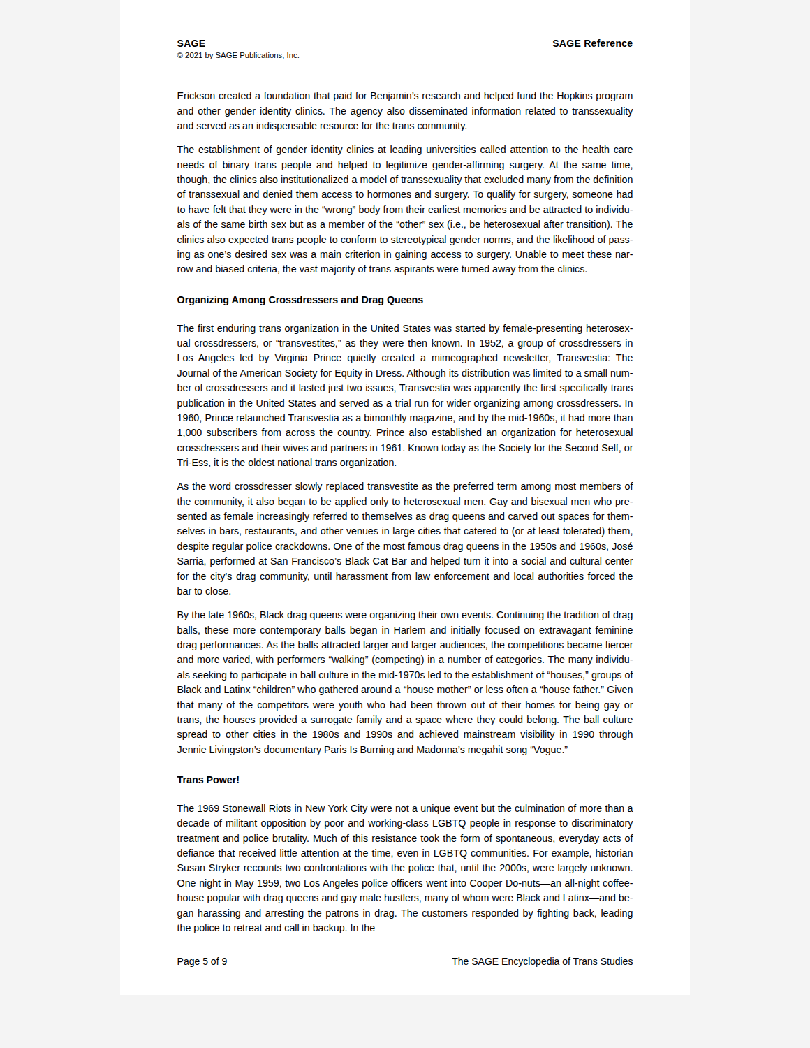SAGE
© 2021 by SAGE Publications, Inc.
SAGE Reference
Erickson created a foundation that paid for Benjamin’s research and helped fund the Hopkins program and other gender identity clinics. The agency also disseminated information related to transsexuality and served as an indispensable resource for the trans community.
The establishment of gender identity clinics at leading universities called attention to the health care needs of binary trans people and helped to legitimize gender-affirming surgery. At the same time, though, the clinics also institutionalized a model of transsexuality that excluded many from the definition of transsexual and denied them access to hormones and surgery. To qualify for surgery, someone had to have felt that they were in the “wrong” body from their earliest memories and be attracted to individuals of the same birth sex but as a member of the “other” sex (i.e., be heterosexual after transition). The clinics also expected trans people to conform to stereotypical gender norms, and the likelihood of passing as one’s desired sex was a main criterion in gaining access to surgery. Unable to meet these narrow and biased criteria, the vast majority of trans aspirants were turned away from the clinics.
Organizing Among Crossdressers and Drag Queens
The first enduring trans organization in the United States was started by female-presenting heterosexual crossdressers, or “transvestites,” as they were then known. In 1952, a group of crossdressers in Los Angeles led by Virginia Prince quietly created a mimeographed newsletter, Transvestia: The Journal of the American Society for Equity in Dress. Although its distribution was limited to a small number of crossdressers and it lasted just two issues, Transvestia was apparently the first specifically trans publication in the United States and served as a trial run for wider organizing among crossdressers. In 1960, Prince relaunched Transvestia as a bimonthly magazine, and by the mid-1960s, it had more than 1,000 subscribers from across the country. Prince also established an organization for heterosexual crossdressers and their wives and partners in 1961. Known today as the Society for the Second Self, or Tri-Ess, it is the oldest national trans organization.
As the word crossdresser slowly replaced transvestite as the preferred term among most members of the community, it also began to be applied only to heterosexual men. Gay and bisexual men who presented as female increasingly referred to themselves as drag queens and carved out spaces for themselves in bars, restaurants, and other venues in large cities that catered to (or at least tolerated) them, despite regular police crackdowns. One of the most famous drag queens in the 1950s and 1960s, José Sarria, performed at San Francisco’s Black Cat Bar and helped turn it into a social and cultural center for the city’s drag community, until harassment from law enforcement and local authorities forced the bar to close.
By the late 1960s, Black drag queens were organizing their own events. Continuing the tradition of drag balls, these more contemporary balls began in Harlem and initially focused on extravagant feminine drag performances. As the balls attracted larger and larger audiences, the competitions became fiercer and more varied, with performers “walking” (competing) in a number of categories. The many individuals seeking to participate in ball culture in the mid-1970s led to the establishment of “houses,” groups of Black and Latinx “children” who gathered around a “house mother” or less often a “house father.” Given that many of the competitors were youth who had been thrown out of their homes for being gay or trans, the houses provided a surrogate family and a space where they could belong. The ball culture spread to other cities in the 1980s and 1990s and achieved mainstream visibility in 1990 through Jennie Livingston’s documentary Paris Is Burning and Madonna’s megahit song “Vogue.”
Trans Power!
The 1969 Stonewall Riots in New York City were not a unique event but the culmination of more than a decade of militant opposition by poor and working-class LGBTQ people in response to discriminatory treatment and police brutality. Much of this resistance took the form of spontaneous, everyday acts of defiance that received little attention at the time, even in LGBTQ communities. For example, historian Susan Stryker recounts two confrontations with the police that, until the 2000s, were largely unknown. One night in May 1959, two Los Angeles police officers went into Cooper Do-nuts—an all-night coffeehouse popular with drag queens and gay male hustlers, many of whom were Black and Latinx—and began harassing and arresting the patrons in drag. The customers responded by fighting back, leading the police to retreat and call in backup. In the
Page 5 of 9
The SAGE Encyclopedia of Trans Studies